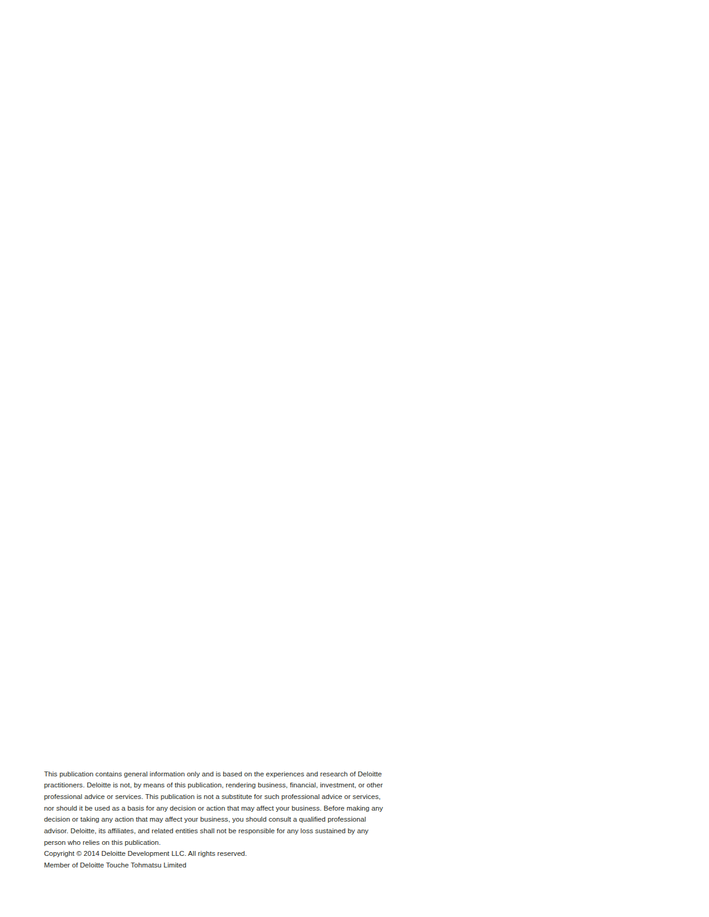This publication contains general information only and is based on the experiences and research of Deloitte practitioners. Deloitte is not, by means of this publication, rendering business, financial, investment, or other professional advice or services. This publication is not a substitute for such professional advice or services, nor should it be used as a basis for any decision or action that may affect your business. Before making any decision or taking any action that may affect your business, you should consult a qualified professional advisor. Deloitte, its affiliates, and related entities shall not be responsible for any loss sustained by any person who relies on this publication.
Copyright © 2014 Deloitte Development LLC. All rights reserved.
Member of Deloitte Touche Tohmatsu Limited